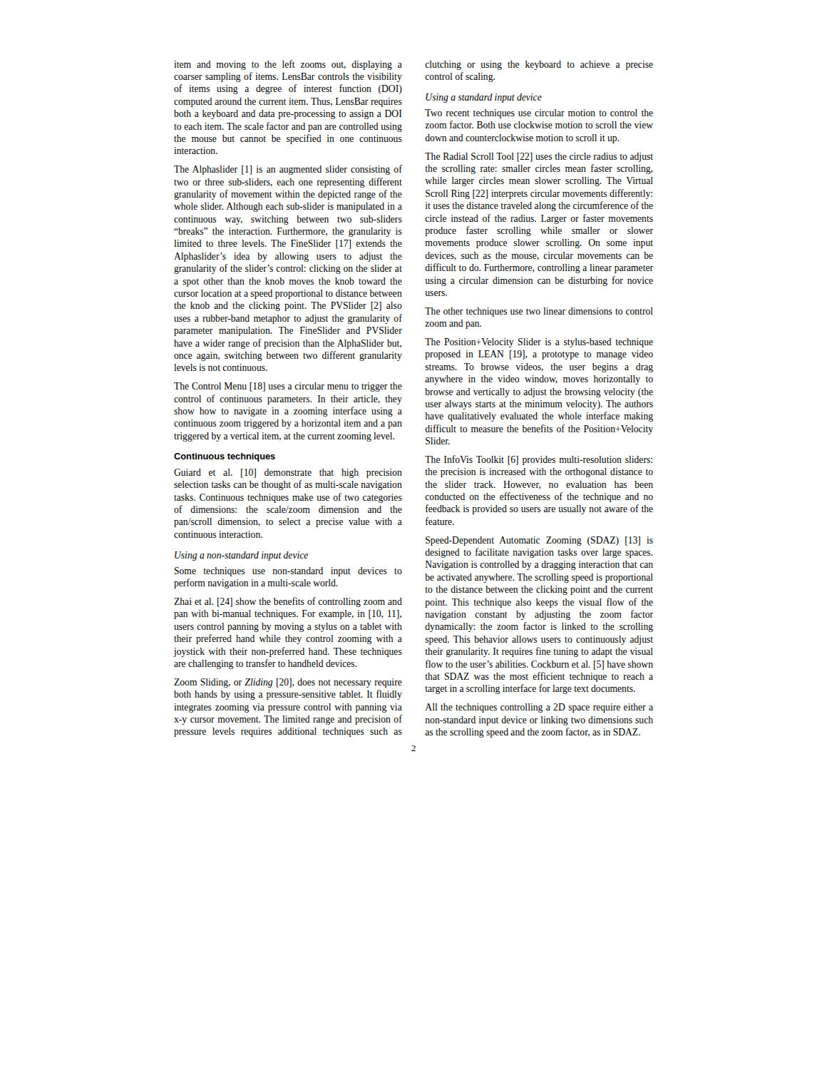item and moving to the left zooms out, displaying a coarser sampling of items. LensBar controls the visibility of items using a degree of interest function (DOI) computed around the current item. Thus, LensBar requires both a keyboard and data pre-processing to assign a DOI to each item. The scale factor and pan are controlled using the mouse but cannot be specified in one continuous interaction.
The Alphaslider [1] is an augmented slider consisting of two or three sub-sliders, each one representing different granularity of movement within the depicted range of the whole slider. Although each sub-slider is manipulated in a continuous way, switching between two sub-sliders “breaks” the interaction. Furthermore, the granularity is limited to three levels. The FineSlider [17] extends the Alphaslider’s idea by allowing users to adjust the granularity of the slider’s control: clicking on the slider at a spot other than the knob moves the knob toward the cursor location at a speed proportional to distance between the knob and the clicking point. The PVSlider [2] also uses a rubber-band metaphor to adjust the granularity of parameter manipulation. The FineSlider and PVSlider have a wider range of precision than the AlphaSlider but, once again, switching between two different granularity levels is not continuous.
The Control Menu [18] uses a circular menu to trigger the control of continuous parameters. In their article, they show how to navigate in a zooming interface using a continuous zoom triggered by a horizontal item and a pan triggered by a vertical item, at the current zooming level.
Continuous techniques
Guiard et al. [10] demonstrate that high precision selection tasks can be thought of as multi-scale navigation tasks. Continuous techniques make use of two categories of dimensions: the scale/zoom dimension and the pan/scroll dimension, to select a precise value with a continuous interaction.
Using a non-standard input device
Some techniques use non-standard input devices to perform navigation in a multi-scale world.
Zhai et al. [24] show the benefits of controlling zoom and pan with bi-manual techniques. For example, in [10, 11], users control panning by moving a stylus on a tablet with their preferred hand while they control zooming with a joystick with their non-preferred hand. These techniques are challenging to transfer to handheld devices.
Zoom Sliding, or Zliding [20], does not necessary require both hands by using a pressure-sensitive tablet. It fluidly integrates zooming via pressure control with panning via x-y cursor movement. The limited range and precision of pressure levels requires additional techniques such as clutching or using the keyboard to achieve a precise control of scaling.
Using a standard input device
Two recent techniques use circular motion to control the zoom factor. Both use clockwise motion to scroll the view down and counterclockwise motion to scroll it up.
The Radial Scroll Tool [22] uses the circle radius to adjust the scrolling rate: smaller circles mean faster scrolling, while larger circles mean slower scrolling. The Virtual Scroll Ring [22] interprets circular movements differently: it uses the distance traveled along the circumference of the circle instead of the radius. Larger or faster movements produce faster scrolling while smaller or slower movements produce slower scrolling. On some input devices, such as the mouse, circular movements can be difficult to do. Furthermore, controlling a linear parameter using a circular dimension can be disturbing for novice users.
The other techniques use two linear dimensions to control zoom and pan.
The Position+Velocity Slider is a stylus-based technique proposed in LEAN [19], a prototype to manage video streams. To browse videos, the user begins a drag anywhere in the video window, moves horizontally to browse and vertically to adjust the browsing velocity (the user always starts at the minimum velocity). The authors have qualitatively evaluated the whole interface making difficult to measure the benefits of the Position+Velocity Slider.
The InfoVis Toolkit [6] provides multi-resolution sliders: the precision is increased with the orthogonal distance to the slider track. However, no evaluation has been conducted on the effectiveness of the technique and no feedback is provided so users are usually not aware of the feature.
Speed-Dependent Automatic Zooming (SDAZ) [13] is designed to facilitate navigation tasks over large spaces. Navigation is controlled by a dragging interaction that can be activated anywhere. The scrolling speed is proportional to the distance between the clicking point and the current point. This technique also keeps the visual flow of the navigation constant by adjusting the zoom factor dynamically: the zoom factor is linked to the scrolling speed. This behavior allows users to continuously adjust their granularity. It requires fine tuning to adapt the visual flow to the user’s abilities. Cockburn et al. [5] have shown that SDAZ was the most efficient technique to reach a target in a scrolling interface for large text documents.
All the techniques controlling a 2D space require either a non-standard input device or linking two dimensions such as the scrolling speed and the zoom factor, as in SDAZ.
2